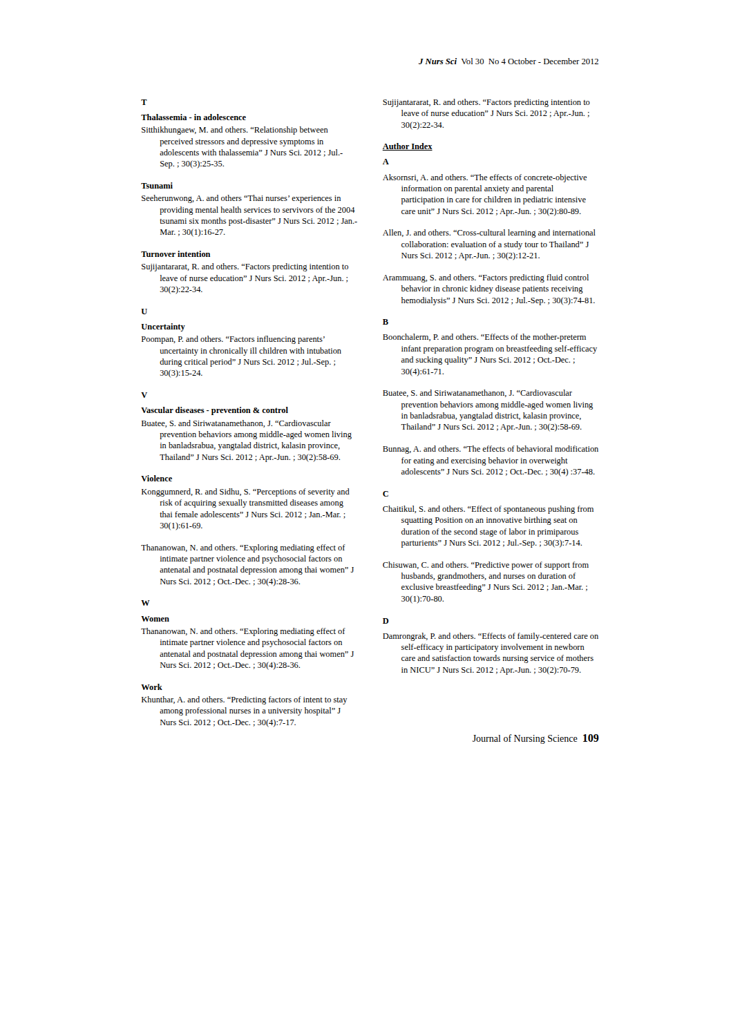J Nurs Sci Vol 30 No 4 October - December 2012
T
Thalassemia - in adolescence
Sitthikhungaew, M. and others. “Relationship between perceived stressors and depressive symptoms in adolescents with thalassemia” J Nurs Sci. 2012 ; Jul.-Sep. ; 30(3):25-35.
Tsunami
Seeherunwong, A. and others “Thai nurses’ experiences in providing mental health services to servivors of the 2004 tsunami six months post-disaster” J Nurs Sci. 2012 ; Jan.-Mar. ; 30(1):16-27.
Turnover intention
Sujijantararat, R. and others. “Factors predicting intention to leave of nurse education” J Nurs Sci. 2012 ; Apr.-Jun. ; 30(2):22-34.
U
Uncertainty
Poompan, P. and others. “Factors influencing parents’ uncertainty in chronically ill children with intubation during critical period” J Nurs Sci. 2012 ; Jul.-Sep. ; 30(3):15-24.
V
Vascular diseases - prevention & control
Buatee, S. and Siriwatanamethanon, J. “Cardiovascular prevention behaviors among middle-aged women living in banladsrabua, yangtalad district, kalasin province, Thailand” J Nurs Sci. 2012 ; Apr.-Jun. ; 30(2):58-69.
Violence
Konggumnerd, R. and Sidhu, S. “Perceptions of severity and risk of acquiring sexually transmitted diseases among thai female adolescents” J Nurs Sci. 2012 ; Jan.-Mar. ; 30(1):61-69.
Thananowan, N. and others. “Exploring mediating effect of intimate partner violence and psychosocial factors on antenatal and postnatal depression among thai women” J Nurs Sci. 2012 ; Oct.-Dec. ; 30(4):28-36.
W
Women
Thananowan, N. and others. “Exploring mediating effect of intimate partner violence and psychosocial factors on antenatal and postnatal depression among thai women” J Nurs Sci. 2012 ; Oct.-Dec. ; 30(4):28-36.
Work
Khunthar, A. and others. “Predicting factors of intent to stay among professional nurses in a university hospital” J Nurs Sci. 2012 ; Oct.-Dec. ; 30(4):7-17.
Sujijantararat, R. and others. “Factors predicting intention to leave of nurse education” J Nurs Sci. 2012 ; Apr.-Jun. ; 30(2):22-34.
Author Index
A
Aksornsri, A. and others. “The effects of concrete-objective information on parental anxiety and parental participation in care for children in pediatric intensive care unit” J Nurs Sci. 2012 ; Apr.-Jun. ; 30(2):80-89.
Allen, J. and others. “Cross-cultural learning and international collaboration: evaluation of a study tour to Thailand” J Nurs Sci. 2012 ; Apr.-Jun. ; 30(2):12-21.
Arammuang, S. and others. “Factors predicting fluid control behavior in chronic kidney disease patients receiving hemodialysis” J Nurs Sci. 2012 ; Jul.-Sep. ; 30(3):74-81.
B
Boonchalerm, P. and others. “Effects of the mother-preterm infant preparation program on breastfeeding self-efficacy and sucking quality” J Nurs Sci. 2012 ; Oct.-Dec. ; 30(4):61-71.
Buatee, S. and Siriwatanamethanon, J. “Cardiovascular prevention behaviors among middle-aged women living in banladsrabua, yangtalad district, kalasin province, Thailand” J Nurs Sci. 2012 ; Apr.-Jun. ; 30(2):58-69.
Bunnag, A. and others. “The effects of behavioral modification for eating and exercising behavior in overweight adolescents” J Nurs Sci. 2012 ; Oct.-Dec. ; 30(4) :37-48.
C
Chaitikul, S. and others. “Effect of spontaneous pushing from squatting Position on an innovative birthing seat on duration of the second stage of labor in primiparous parturients” J Nurs Sci. 2012 ; Jul.-Sep. ; 30(3):7-14.
Chisuwan, C. and others. “Predictive power of support from husbands, grandmothers, and nurses on duration of exclusive breastfeeding” J Nurs Sci. 2012 ; Jan.-Mar. ; 30(1):70-80.
D
Damrongrak, P. and others. “Effects of family-centered care on self-efficacy in participatory involvement in newborn care and satisfaction towards nursing service of mothers in NICU” J Nurs Sci. 2012 ; Apr.-Jun. ; 30(2):70-79.
Journal of Nursing Science 109